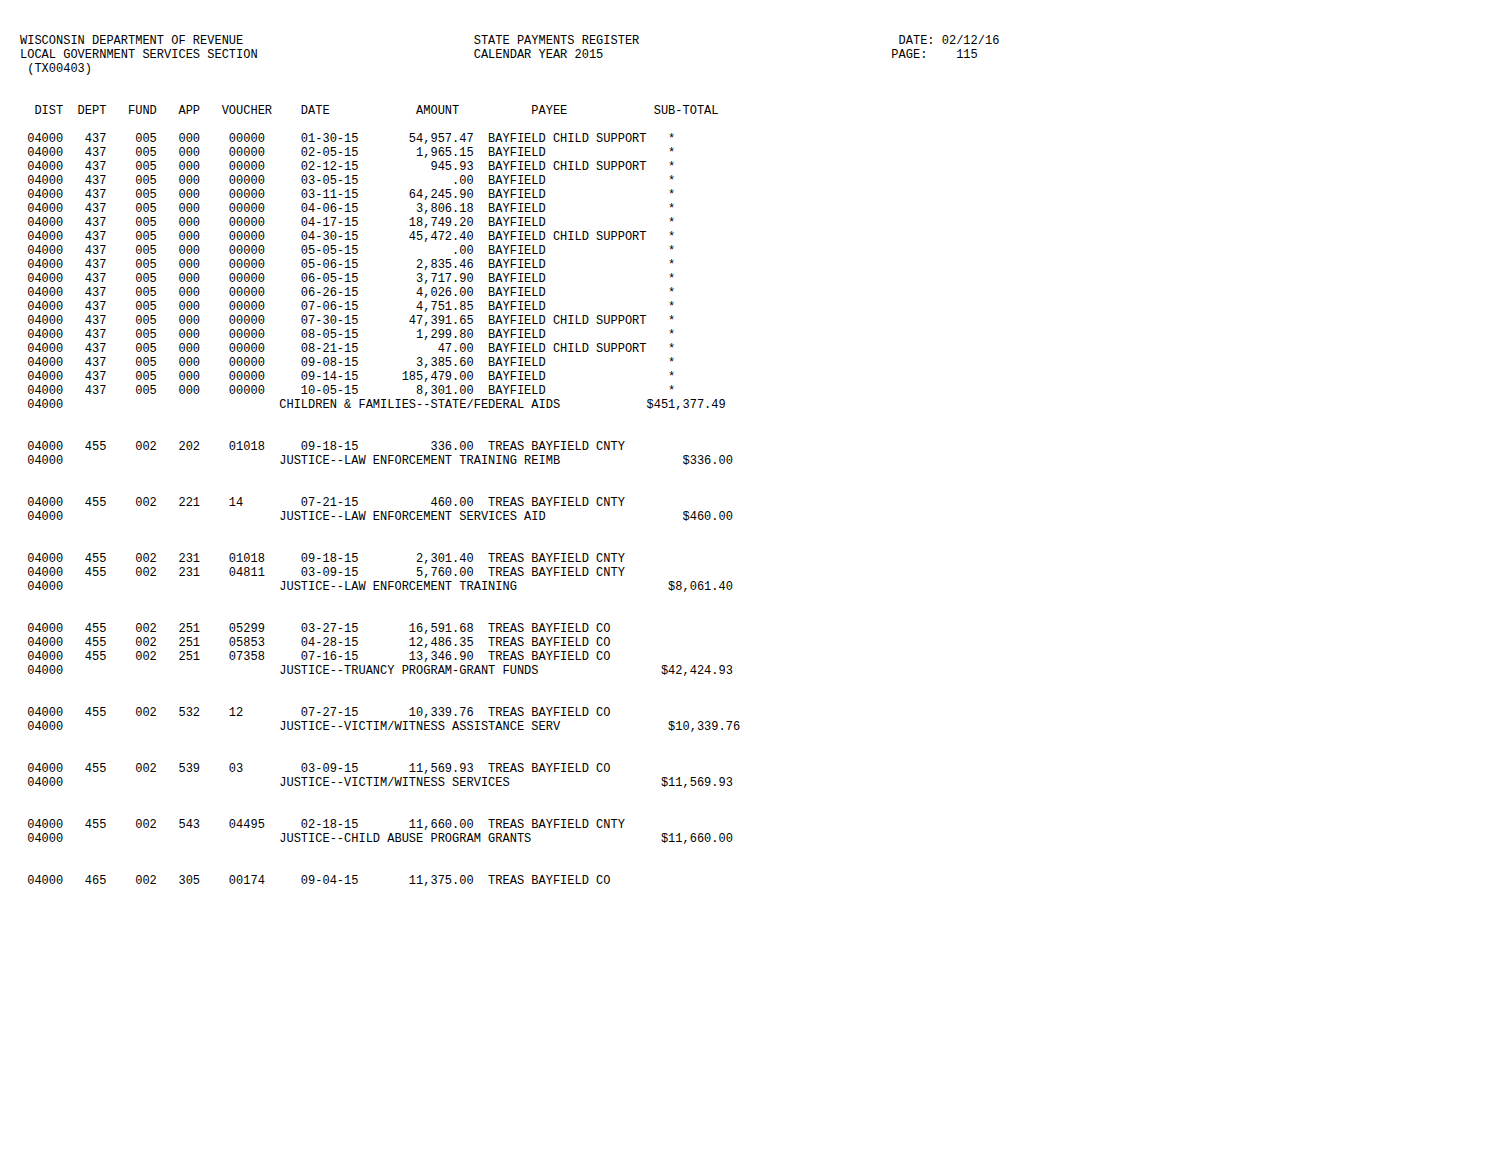WISCONSIN DEPARTMENT OF REVENUE STATE PAYMENTS REGISTER DATE: 02/12/16 LOCAL GOVERNMENT SERVICES SECTION CALENDAR YEAR 2015 PAGE: 115 (TX00403) DIST DEPT FUND APP VOUCHER DATE AMOUNT PAYEE SUB-TOTAL 04000 437 005 000 00000 01-30-15 54,957.47 BAYFIELD CHILD SUPPORT * 04000 437 005 000 00000 02-05-15 1,965.15 BAYFIELD * 04000 437 005 000 00000 02-12-15 945.93 BAYFIELD CHILD SUPPORT * 04000 437 005 000 00000 03-05-15 .00 BAYFIELD * 04000 437 005 000 00000 03-11-15 64,245.90 BAYFIELD * 04000 437 005 000 00000 04-06-15 3,806.18 BAYFIELD * 04000 437 005 000 00000 04-17-15 18,749.20 BAYFIELD * 04000 437 005 000 00000 04-30-15 45,472.40 BAYFIELD CHILD SUPPORT * 04000 437 005 000 00000 05-05-15 .00 BAYFIELD * 04000 437 005 000 00000 05-06-15 2,835.46 BAYFIELD * 04000 437 005 000 00000 06-05-15 3,717.90 BAYFIELD * 04000 437 005 000 00000 06-26-15 4,026.00 BAYFIELD * 04000 437 005 000 00000 07-06-15 4,751.85 BAYFIELD * 04000 437 005 000 00000 07-30-15 47,391.65 BAYFIELD CHILD SUPPORT * 04000 437 005 000 00000 08-05-15 1,299.80 BAYFIELD * 04000 437 005 000 00000 08-21-15 47.00 BAYFIELD CHILD SUPPORT * 04000 437 005 000 00000 09-08-15 3,385.60 BAYFIELD * 04000 437 005 000 00000 09-14-15 185,479.00 BAYFIELD * 04000 437 005 000 00000 10-05-15 8,301.00 BAYFIELD * 04000 CHILDREN & FAMILIES--STATE/FEDERAL AIDS $451,377.49 04000 455 002 202 01018 09-18-15 336.00 TREAS BAYFIELD CNTY 04000 JUSTICE--LAW ENFORCEMENT TRAINING REIMB $336.00 04000 455 002 221 14 07-21-15 460.00 TREAS BAYFIELD CNTY 04000 JUSTICE--LAW ENFORCEMENT SERVICES AID $460.00 04000 455 002 231 01018 09-18-15 2,301.40 TREAS BAYFIELD CNTY 04000 455 002 231 04811 03-09-15 5,760.00 TREAS BAYFIELD CNTY 04000 JUSTICE--LAW ENFORCEMENT TRAINING $8,061.40 04000 455 002 251 05299 03-27-15 16,591.68 TREAS BAYFIELD CO 04000 455 002 251 05853 04-28-15 12,486.35 TREAS BAYFIELD CO 04000 455 002 251 07358 07-16-15 13,346.90 TREAS BAYFIELD CO 04000 JUSTICE--TRUANCY PROGRAM-GRANT FUNDS $42,424.93 04000 455 002 532 12 07-27-15 10,339.76 TREAS BAYFIELD CO 04000 JUSTICE--VICTIM/WITNESS ASSISTANCE SERV $10,339.76 04000 455 002 539 03 03-09-15 11,569.93 TREAS BAYFIELD CO 04000 JUSTICE--VICTIM/WITNESS SERVICES $11,569.93 04000 455 002 543 04495 02-18-15 11,660.00 TREAS BAYFIELD CNTY 04000 JUSTICE--CHILD ABUSE PROGRAM GRANTS $11,660.00 04000 465 002 305 00174 09-04-15 11,375.00 TREAS BAYFIELD CO